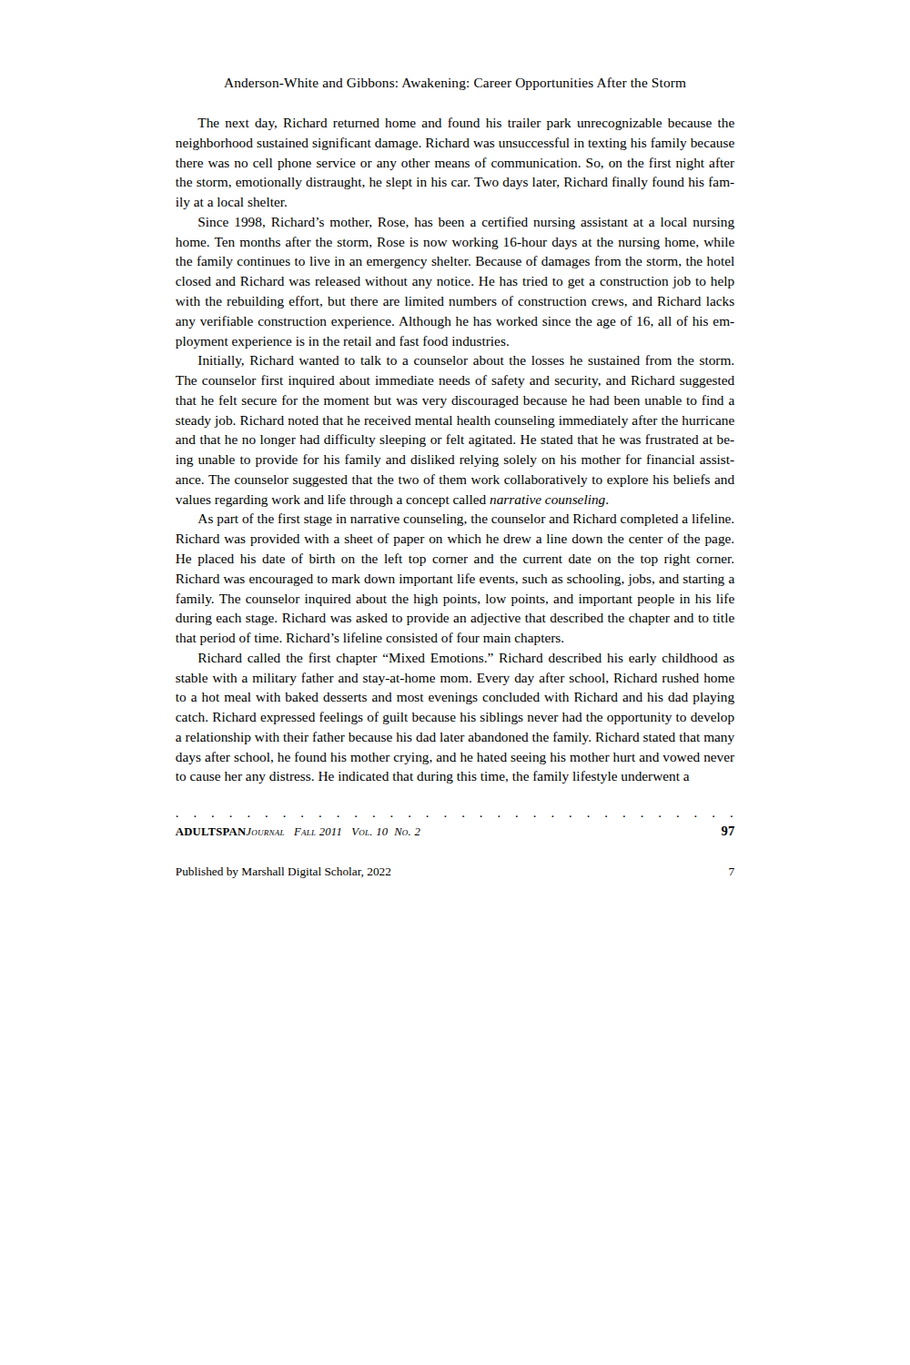Anderson-White and Gibbons: Awakening: Career Opportunities After the Storm
The next day, Richard returned home and found his trailer park unrecognizable because the neighborhood sustained significant damage. Richard was unsuccessful in texting his family because there was no cell phone service or any other means of communication. So, on the first night after the storm, emotionally distraught, he slept in his car. Two days later, Richard finally found his family at a local shelter.
Since 1998, Richard’s mother, Rose, has been a certified nursing assistant at a local nursing home. Ten months after the storm, Rose is now working 16-hour days at the nursing home, while the family continues to live in an emergency shelter. Because of damages from the storm, the hotel closed and Richard was released without any notice. He has tried to get a construction job to help with the rebuilding effort, but there are limited numbers of construction crews, and Richard lacks any verifiable construction experience. Although he has worked since the age of 16, all of his employment experience is in the retail and fast food industries.
Initially, Richard wanted to talk to a counselor about the losses he sustained from the storm. The counselor first inquired about immediate needs of safety and security, and Richard suggested that he felt secure for the moment but was very discouraged because he had been unable to find a steady job. Richard noted that he received mental health counseling immediately after the hurricane and that he no longer had difficulty sleeping or felt agitated. He stated that he was frustrated at being unable to provide for his family and disliked relying solely on his mother for financial assistance. The counselor suggested that the two of them work collaboratively to explore his beliefs and values regarding work and life through a concept called narrative counseling.
As part of the first stage in narrative counseling, the counselor and Richard completed a lifeline. Richard was provided with a sheet of paper on which he drew a line down the center of the page. He placed his date of birth on the left top corner and the current date on the top right corner. Richard was encouraged to mark down important life events, such as schooling, jobs, and starting a family. The counselor inquired about the high points, low points, and important people in his life during each stage. Richard was asked to provide an adjective that described the chapter and to title that period of time. Richard’s lifeline consisted of four main chapters.
Richard called the first chapter “Mixed Emotions.” Richard described his early childhood as stable with a military father and stay-at-home mom. Every day after school, Richard rushed home to a hot meal with baked desserts and most evenings concluded with Richard and his dad playing catch. Richard expressed feelings of guilt because his siblings never had the opportunity to develop a relationship with their father because his dad later abandoned the family. Richard stated that many days after school, he found his mother crying, and he hated seeing his mother hurt and vowed never to cause her any distress. He indicated that during this time, the family lifestyle underwent a
. . . . . . . . . . . . . . . . . . . . . . . . . . . . . . . . . . . . . . . . . . . . . . . . . .
ADULTSPAN Journal Fall 2011 Vol. 10 No. 2
97
Published by Marshall Digital Scholar, 2022
7